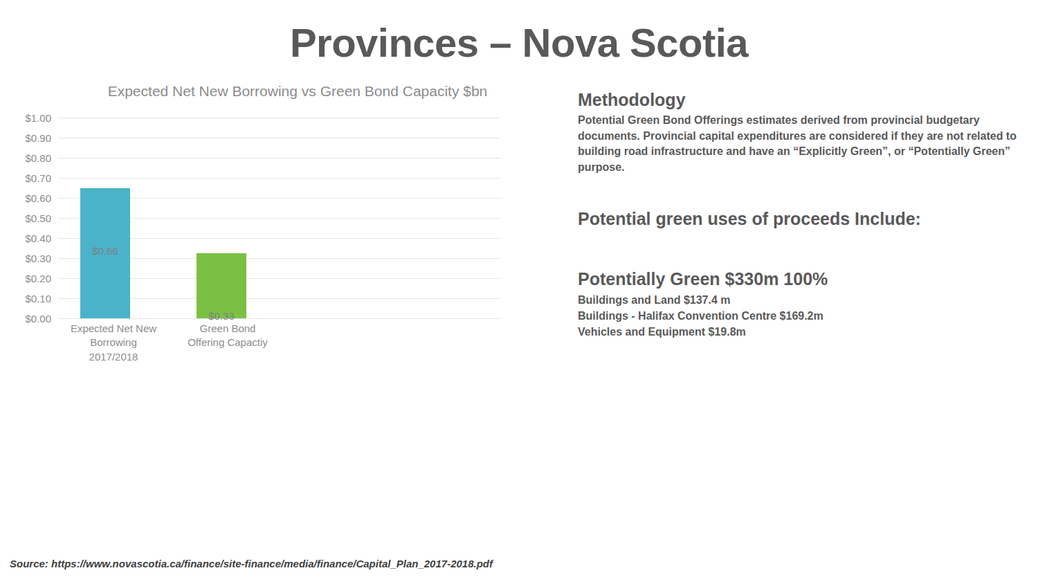Provinces – Nova Scotia
Expected Net New Borrowing vs Green Bond Capacity $bn
$1.00
$0.90
$0.80
$0.70
$0.60
$0.50
$0.40
$0.30
$0.20
$0.10
$0.00
$0.66
$0.33
Expected Net New
Borrowing
2017/2018
Green Bond
Offering Capactiy
Methodology
Potential Green Bond Offerings estimates derived from provincial budgetary documents. Provincial capital expenditures are considered if they are not related to building road infrastructure and have an “Explicitly Green”, or “Potentially Green” purpose.
Potential green uses of proceeds Include:
Potentially Green $330m 100%
Buildings and Land $137.4 m
Buildings - Halifax Convention Centre $169.2m
Vehicles and Equipment $19.8m
Source: https://www.novascotia.ca/finance/site-finance/media/finance/Capital_Plan_2017-2018.pdf